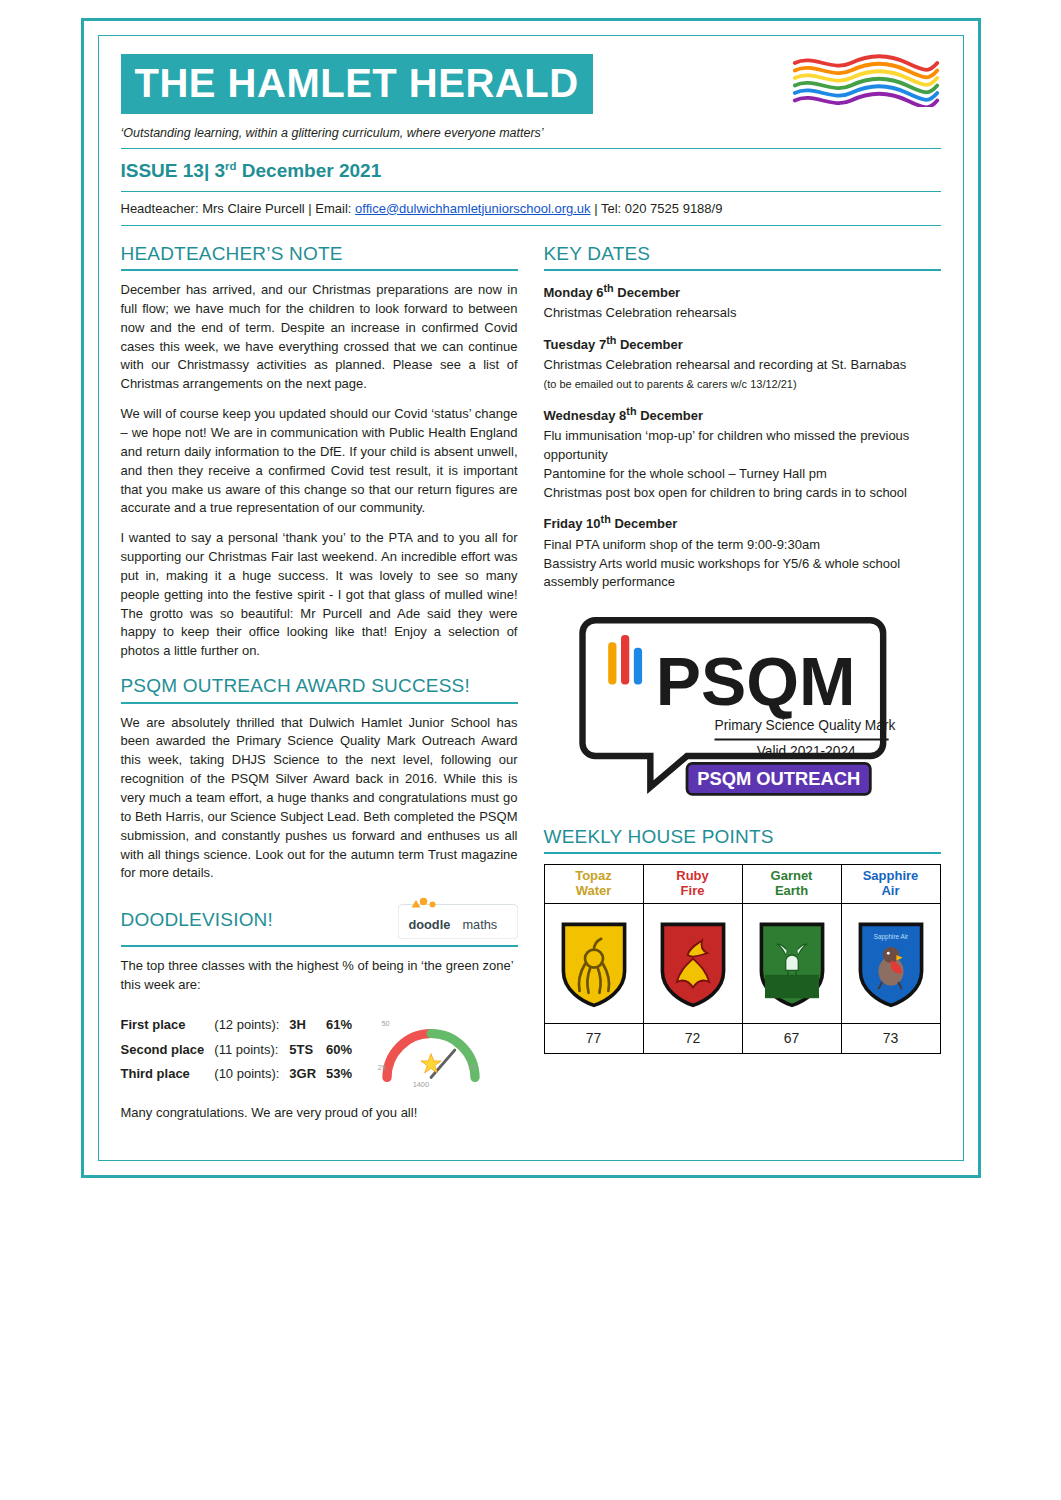THE HAMLET HERALD
‘Outstanding learning, within a glittering curriculum, where everyone matters’
ISSUE 13| 3rd December 2021
Headteacher: Mrs Claire Purcell | Email: office@dulwichhamletjuniorschool.org.uk | Tel: 020 7525 9188/9
HEADTEACHER’S NOTE
December has arrived, and our Christmas preparations are now in full flow; we have much for the children to look forward to between now and the end of term. Despite an increase in confirmed Covid cases this week, we have everything crossed that we can continue with our Christmassy activities as planned. Please see a list of Christmas arrangements on the next page.
We will of course keep you updated should our Covid ‘status’ change – we hope not! We are in communication with Public Health England and return daily information to the DfE. If your child is absent unwell, and then they receive a confirmed Covid test result, it is important that you make us aware of this change so that our return figures are accurate and a true representation of our community.
I wanted to say a personal ‘thank you’ to the PTA and to you all for supporting our Christmas Fair last weekend. An incredible effort was put in, making it a huge success. It was lovely to see so many people getting into the festive spirit - I got that glass of mulled wine! The grotto was so beautiful: Mr Purcell and Ade said they were happy to keep their office looking like that! Enjoy a selection of photos a little further on.
PSQM OUTREACH AWARD SUCCESS!
We are absolutely thrilled that Dulwich Hamlet Junior School has been awarded the Primary Science Quality Mark Outreach Award this week, taking DHJS Science to the next level, following our recognition of the PSQM Silver Award back in 2016. While this is very much a team effort, a huge thanks and congratulations must go to Beth Harris, our Science Subject Lead. Beth completed the PSQM submission, and constantly pushes us forward and enthuses us all with all things science. Look out for the autumn term Trust magazine for more details.
DOODLEVISION!
doodle maths
The top three classes with the highest % of being in ‘the green zone’ this week are:
| First place | (12 points): | 3H | 61% |
| Second place | (11 points): | 5TS | 60% |
| Third place | (10 points): | 3GR | 53% |
50 25 75 1400
Many congratulations. We are very proud of you all!
KEY DATES
Monday 6th December
Christmas Celebration rehearsals
Tuesday 7th December
Christmas Celebration rehearsal and recording at St. Barnabas
(to be emailed out to parents & carers w/c 13/12/21)
Wednesday 8th December
Flu immunisation ‘mop-up’ for children who missed the previous opportunity
Pantomine for the whole school – Turney Hall pm
Christmas post box open for children to bring cards in to school
Friday 10th December
Final PTA uniform shop of the term 9:00-9:30am
Bassistry Arts world music workshops for Y5/6 & whole school assembly performance
PSQM Primary Science Quality Mark ® Valid 2021-2024 PSQM OUTREACH
WEEKLY HOUSE POINTS
| Topaz Water | Ruby Fire | Garnet Earth | Sapphire Air |
| --- | --- | --- | --- |
| | | | Sapphire Air |
| 77 | 72 | 67 | 73 |